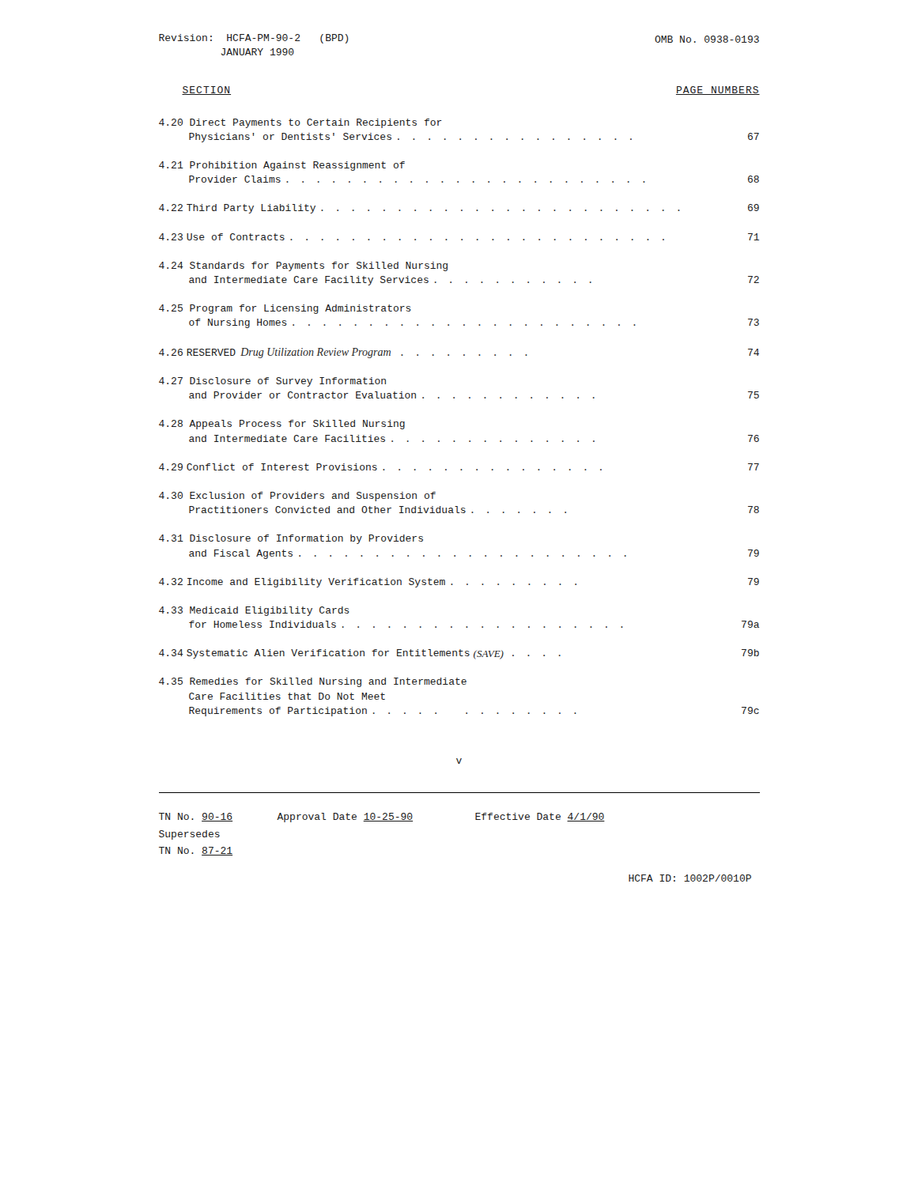Revision: HCFA-PM-90-2 (BPD) JANUARY 1990
OMB No. 0938-0193
SECTION PAGE NUMBERS
4.20 Direct Payments to Certain Recipients for Physicians' or Dentists' Services . . . . . . . . . . . . . . . . 67
4.21 Prohibition Against Reassignment of Provider Claims . . . . . . . . . . . . . . . . . . . . . . . . 68
4.22 Third Party Liability . . . . . . . . . . . . . . . . . . . . . . . . 69
4.23 Use of Contracts . . . . . . . . . . . . . . . . . . . . . . . . . 71
4.24 Standards for Payments for Skilled Nursing and Intermediate Care Facility Services . . . . . . . . . . . 72
4.25 Program for Licensing Administrators of Nursing Homes . . . . . . . . . . . . . . . . . . . . . . . 73
4.26 RESERVED Drug Utilization Review Program . . . . . . . . . 74
4.27 Disclosure of Survey Information and Provider or Contractor Evaluation . . . . . . . . . . . . 75
4.28 Appeals Process for Skilled Nursing and Intermediate Care Facilities . . . . . . . . . . . . . . 76
4.29 Conflict of Interest Provisions . . . . . . . . . . . . . . . 77
4.30 Exclusion of Providers and Suspension of Practitioners Convicted and Other Individuals . . . . . . . 78
4.31 Disclosure of Information by Providers and Fiscal Agents . . . . . . . . . . . . . . . . . . . . . . 79
4.32 Income and Eligibility Verification System . . . . . . . . . 79
4.33 Medicaid Eligibility Cards for Homeless Individuals . . . . . . . . . . . . . . . . . . . 79a
4.34 Systematic Alien Verification for Entitlements (SAVE) . . . . 79b
4.35 Remedies for Skilled Nursing and Intermediate Care Facilities that Do Not Meet Requirements of Participation . . . . . . . . . . . . . 79c
v
TN No. 90-16
Supersedes
TN No. 87-21
Approval Date 10-25-90
Effective Date 4/1/90
HCFA ID: 1002P/0010P